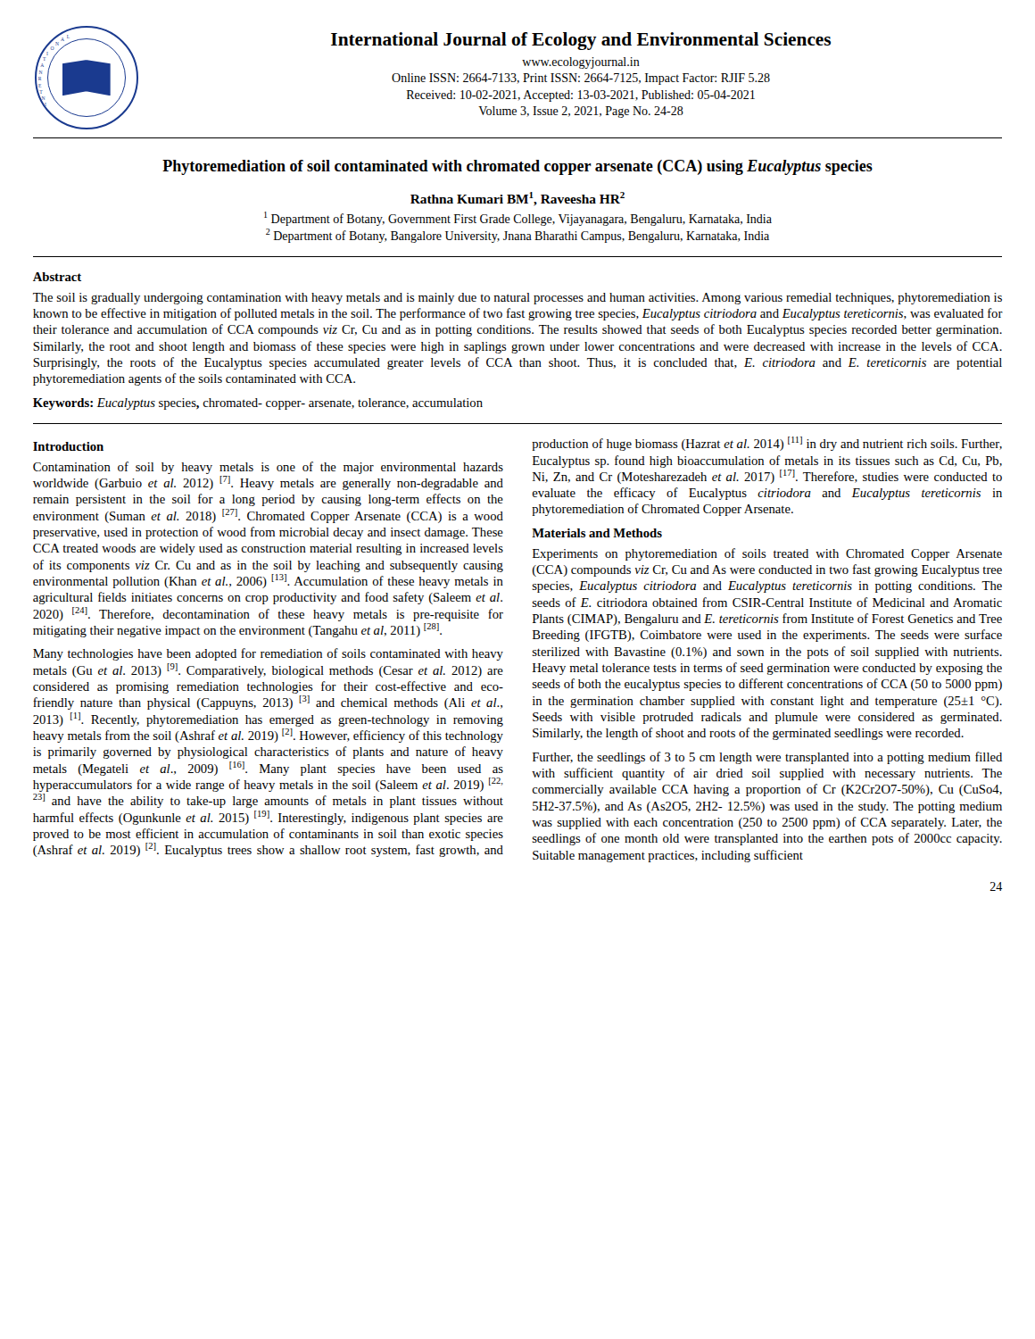I N T E R N A T I O N A L
International Journal of Ecology and Environmental Sciences
www.ecologyjournal.in
Online ISSN: 2664-7133, Print ISSN: 2664-7125, Impact Factor: RJIF 5.28
Received: 10-02-2021, Accepted: 13-03-2021, Published: 05-04-2021
Volume 3, Issue 2, 2021, Page No. 24-28
Phytoremediation of soil contaminated with chromated copper arsenate (CCA) using Eucalyptus species
Rathna Kumari BM1, Raveesha HR2
1 Department of Botany, Government First Grade College, Vijayanagara, Bengaluru, Karnataka, India
2 Department of Botany, Bangalore University, Jnana Bharathi Campus, Bengaluru, Karnataka, India
Abstract
The soil is gradually undergoing contamination with heavy metals and is mainly due to natural processes and human activities. Among various remedial techniques, phytoremediation is known to be effective in mitigation of polluted metals in the soil. The performance of two fast growing tree species, Eucalyptus citriodora and Eucalyptus tereticornis, was evaluated for their tolerance and accumulation of CCA compounds viz Cr, Cu and as in potting conditions. The results showed that seeds of both Eucalyptus species recorded better germination. Similarly, the root and shoot length and biomass of these species were high in saplings grown under lower concentrations and were decreased with increase in the levels of CCA. Surprisingly, the roots of the Eucalyptus species accumulated greater levels of CCA than shoot. Thus, it is concluded that, E. citriodora and E. tereticornis are potential phytoremediation agents of the soils contaminated with CCA.
Keywords: Eucalyptus species, chromated- copper- arsenate, tolerance, accumulation
Introduction
Contamination of soil by heavy metals is one of the major environmental hazards worldwide (Garbuio et al. 2012) [7]. Heavy metals are generally non-degradable and remain persistent in the soil for a long period by causing long-term effects on the environment (Suman et al. 2018) [27]. Chromated Copper Arsenate (CCA) is a wood preservative, used in protection of wood from microbial decay and insect damage. These CCA treated woods are widely used as construction material resulting in increased levels of its components viz Cr. Cu and as in the soil by leaching and subsequently causing environmental pollution (Khan et al., 2006) [13]. Accumulation of these heavy metals in agricultural fields initiates concerns on crop productivity and food safety (Saleem et al. 2020) [24]. Therefore, decontamination of these heavy metals is pre-requisite for mitigating their negative impact on the environment (Tangahu et al, 2011) [28].
Many technologies have been adopted for remediation of soils contaminated with heavy metals (Gu et al. 2013) [9]. Comparatively, biological methods (Cesar et al. 2012) are considered as promising remediation technologies for their cost-effective and eco-friendly nature than physical (Cappuyns, 2013) [3] and chemical methods (Ali et al., 2013) [1]. Recently, phytoremediation has emerged as green-technology in removing heavy metals from the soil (Ashraf et al. 2019) [2]. However, efficiency of this technology is primarily governed by physiological characteristics of plants and nature of heavy metals (Megateli et al., 2009) [16]. Many plant species have been used as hyperaccumulators for a wide range of heavy metals in the soil (Saleem et al. 2019) [22, 23] and have the ability to take-up large amounts of metals in plant tissues without harmful effects (Ogunkunle et al. 2015) [19]. Interestingly, indigenous plant species are proved to be most efficient in accumulation of contaminants in soil than exotic species (Ashraf et al. 2019) [2]. Eucalyptus trees show a shallow root system, fast growth, and production of huge biomass (Hazrat et al. 2014) [11] in dry and nutrient rich soils. Further, Eucalyptus sp. found high bioaccumulation of metals in its tissues such as Cd, Cu, Pb, Ni, Zn, and Cr (Motesharezadeh et al. 2017) [17]. Therefore, studies were conducted to evaluate the efficacy of Eucalyptus citriodora and Eucalyptus tereticornis in phytoremediation of Chromated Copper Arsenate.
Materials and Methods
Experiments on phytoremediation of soils treated with Chromated Copper Arsenate (CCA) compounds viz Cr, Cu and As were conducted in two fast growing Eucalyptus tree species, Eucalyptus citriodora and Eucalyptus tereticornis in potting conditions. The seeds of E. citriodora obtained from CSIR-Central Institute of Medicinal and Aromatic Plants (CIMAP), Bengaluru and E. tereticornis from Institute of Forest Genetics and Tree Breeding (IFGTB), Coimbatore were used in the experiments. The seeds were surface sterilized with Bavastine (0.1%) and sown in the pots of soil supplied with nutrients. Heavy metal tolerance tests in terms of seed germination were conducted by exposing the seeds of both the eucalyptus species to different concentrations of CCA (50 to 5000 ppm) in the germination chamber supplied with constant light and temperature (25±1 °C). Seeds with visible protruded radicals and plumule were considered as germinated. Similarly, the length of shoot and roots of the germinated seedlings were recorded.
Further, the seedlings of 3 to 5 cm length were transplanted into a potting medium filled with sufficient quantity of air dried soil supplied with necessary nutrients. The commercially available CCA having a proportion of Cr (K2Cr2O7-50%), Cu (CuSo4, 5H2-37.5%), and As (As2O5, 2H2- 12.5%) was used in the study. The potting medium was supplied with each concentration (250 to 2500 ppm) of CCA separately. Later, the seedlings of one month old were transplanted into the earthen pots of 2000cc capacity. Suitable management practices, including sufficient
24